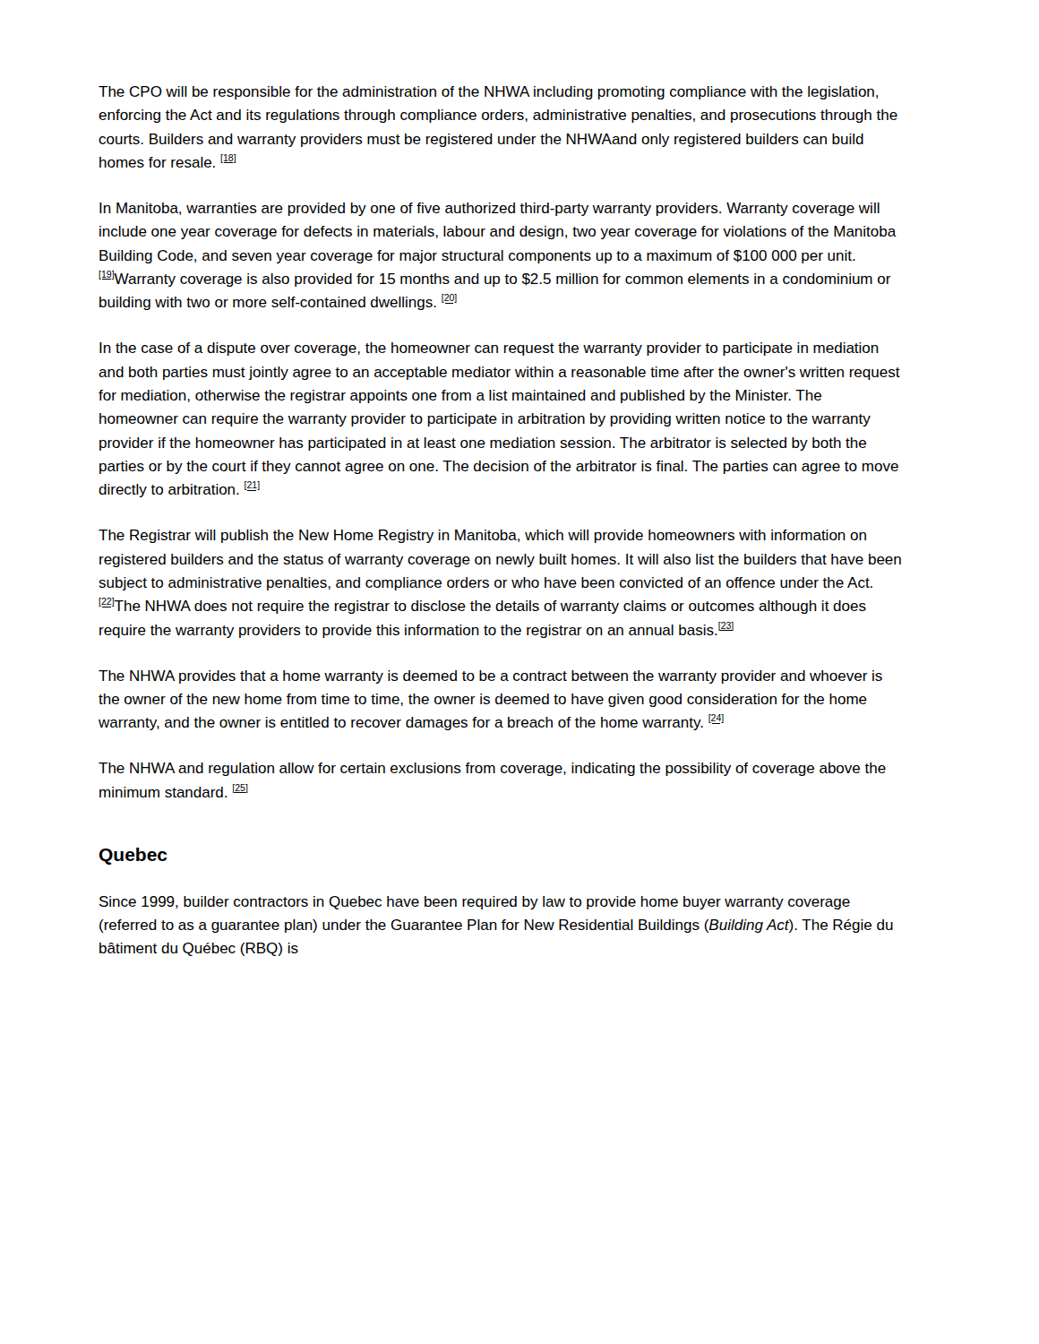The CPO will be responsible for the administration of the NHWA including promoting compliance with the legislation, enforcing the Act and its regulations through compliance orders, administrative penalties, and prosecutions through the courts. Builders and warranty providers must be registered under the NHWAand only registered builders can build homes for resale. [18]
In Manitoba, warranties are provided by one of five authorized third-party warranty providers. Warranty coverage will include one year coverage for defects in materials, labour and design, two year coverage for violations of the Manitoba Building Code, and seven year coverage for major structural components up to a maximum of $100 000 per unit. [19]Warranty coverage is also provided for 15 months and up to $2.5 million for common elements in a condominium or building with two or more self-contained dwellings. [20]
In the case of a dispute over coverage, the homeowner can request the warranty provider to participate in mediation and both parties must jointly agree to an acceptable mediator within a reasonable time after the owner's written request for mediation, otherwise the registrar appoints one from a list maintained and published by the Minister. The homeowner can require the warranty provider to participate in arbitration by providing written notice to the warranty provider if the homeowner has participated in at least one mediation session. The arbitrator is selected by both the parties or by the court if they cannot agree on one. The decision of the arbitrator is final. The parties can agree to move directly to arbitration. [21]
The Registrar will publish the New Home Registry in Manitoba, which will provide homeowners with information on registered builders and the status of warranty coverage on newly built homes. It will also list the builders that have been subject to administrative penalties, and compliance orders or who have been convicted of an offence under the Act. [22]The NHWA does not require the registrar to disclose the details of warranty claims or outcomes although it does require the warranty providers to provide this information to the registrar on an annual basis.[23]
The NHWA provides that a home warranty is deemed to be a contract between the warranty provider and whoever is the owner of the new home from time to time, the owner is deemed to have given good consideration for the home warranty, and the owner is entitled to recover damages for a breach of the home warranty. [24]
The NHWA and regulation allow for certain exclusions from coverage, indicating the possibility of coverage above the minimum standard. [25]
Quebec
Since 1999, builder contractors in Quebec have been required by law to provide home buyer warranty coverage (referred to as a guarantee plan) under the Guarantee Plan for New Residential Buildings (Building Act). The Régie du bâtiment du Québec (RBQ) is